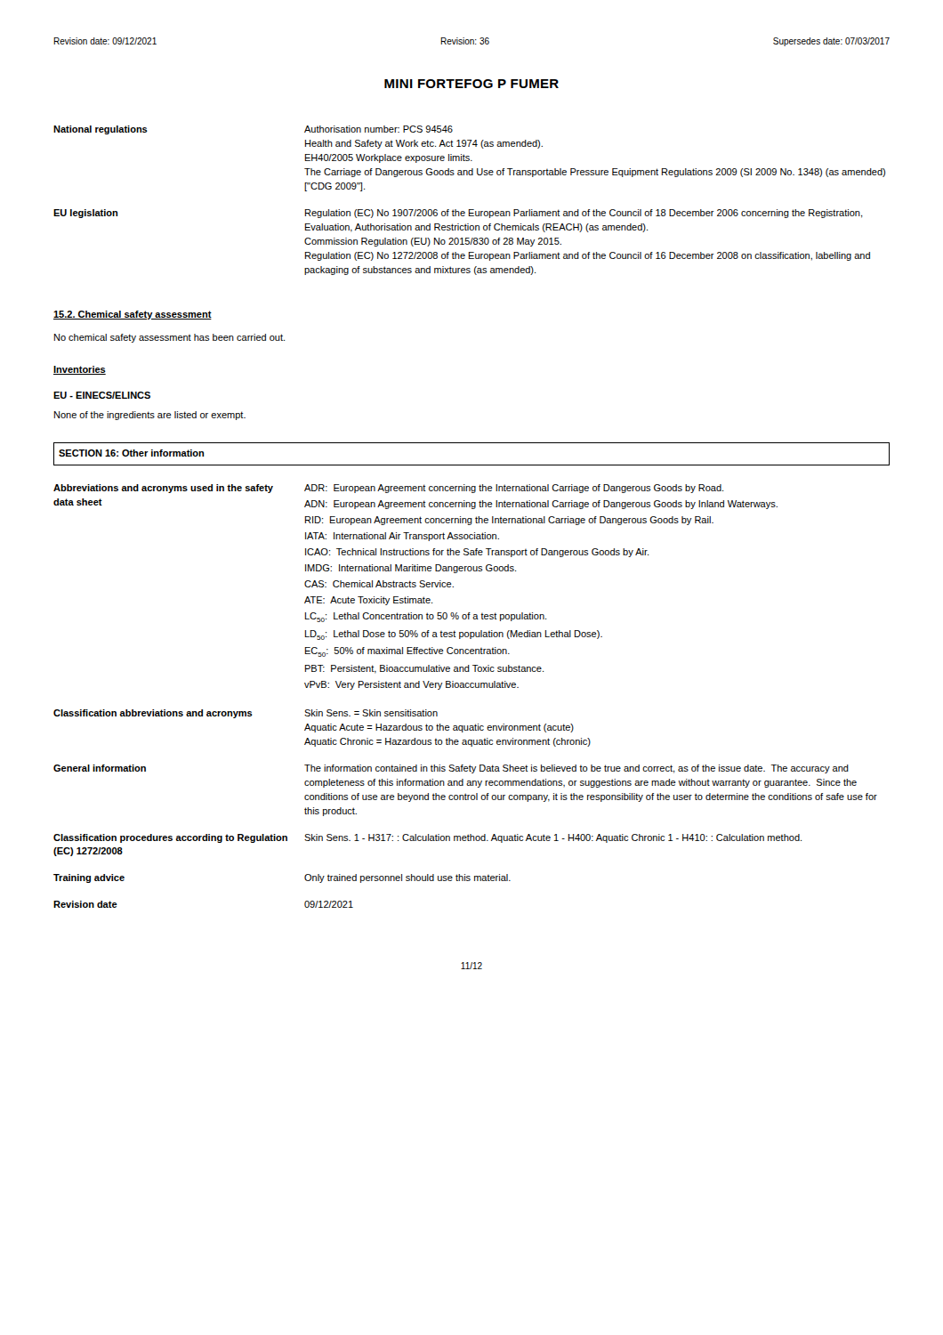Revision date: 09/12/2021 Revision: 36 Supersedes date: 07/03/2017
MINI FORTEFOG P FUMER
| National regulations | Authorisation number: PCS 94546 Health and Safety at Work etc. Act 1974 (as amended). EH40/2005 Workplace exposure limits. The Carriage of Dangerous Goods and Use of Transportable Pressure Equipment Regulations 2009 (SI 2009 No. 1348) (as amended) ["CDG 2009"]. |
| EU legislation | Regulation (EC) No 1907/2006 of the European Parliament and of the Council of 18 December 2006 concerning the Registration, Evaluation, Authorisation and Restriction of Chemicals (REACH) (as amended). Commission Regulation (EU) No 2015/830 of 28 May 2015. Regulation (EC) No 1272/2008 of the European Parliament and of the Council of 16 December 2008 on classification, labelling and packaging of substances and mixtures (as amended). |
15.2. Chemical safety assessment
No chemical safety assessment has been carried out.
Inventories
EU - EINECS/ELINCS
None of the ingredients are listed or exempt.
SECTION 16: Other information
| Abbreviations and acronyms used in the safety data sheet | ADR: European Agreement concerning the International Carriage of Dangerous Goods by Road. ADN: European Agreement concerning the International Carriage of Dangerous Goods by Inland Waterways. RID: European Agreement concerning the International Carriage of Dangerous Goods by Rail. IATA: International Air Transport Association. ICAO: Technical Instructions for the Safe Transport of Dangerous Goods by Air. IMDG: International Maritime Dangerous Goods. CAS: Chemical Abstracts Service. ATE: Acute Toxicity Estimate. LC 50 : Lethal Concentration to 50 % of a test population. LD 50 : Lethal Dose to 50% of a test population (Median Lethal Dose). EC 50 : 50% of maximal Effective Concentration. PBT: Persistent, Bioaccumulative and Toxic substance. vPvB: Very Persistent and Very Bioaccumulative. |
| Classification abbreviations and acronyms | Skin Sens. = Skin sensitisation Aquatic Acute = Hazardous to the aquatic environment (acute) Aquatic Chronic = Hazardous to the aquatic environment (chronic) |
| General information | The information contained in this Safety Data Sheet is believed to be true and correct, as of the issue date. The accuracy and completeness of this information and any recommendations, or suggestions are made without warranty or guarantee. Since the conditions of use are beyond the control of our company, it is the responsibility of the user to determine the conditions of safe use for this product. |
| Classification procedures according to Regulation (EC) 1272/2008 | Skin Sens. 1 - H317: : Calculation method. Aquatic Acute 1 - H400: Aquatic Chronic 1 - H410: : Calculation method. |
| Training advice | Only trained personnel should use this material. |
| Revision date | 09/12/2021 |
11/12